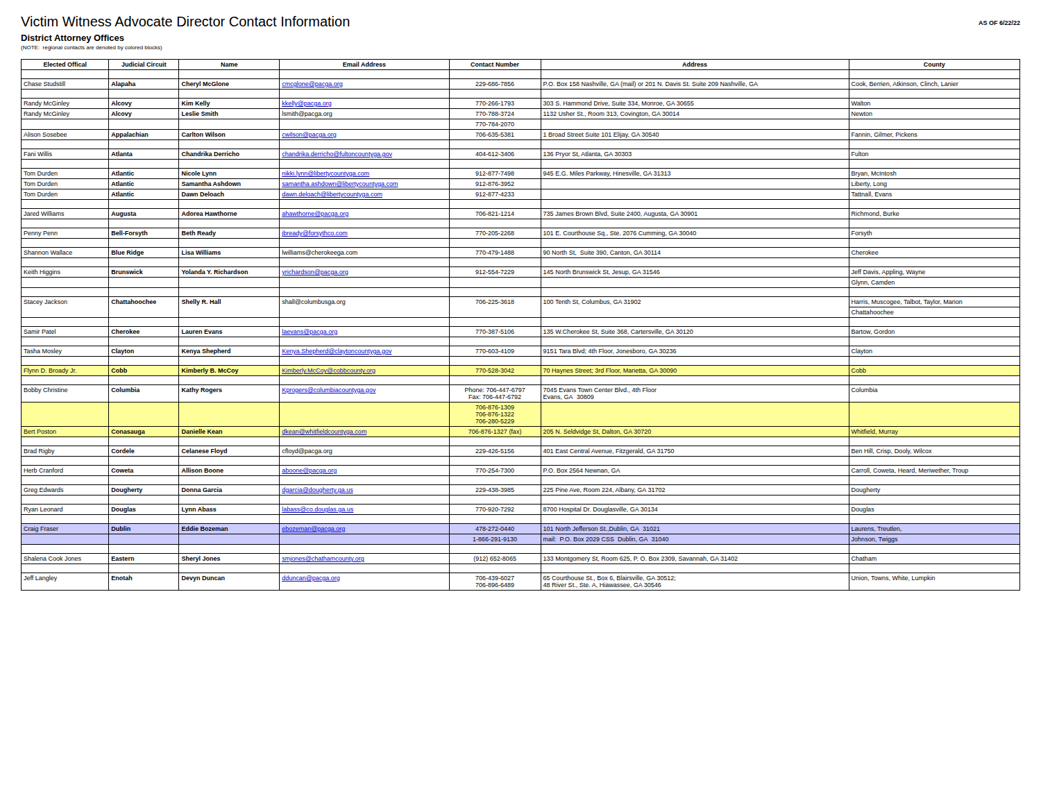AS OF 6/22/22
Victim Witness Advocate Director Contact Information
District Attorney Offices
(NOTE: regional contacts are denoted by colored blocks)
| Elected Offical | Judicial Circuit | Name | Email Address | Contact Number | Address | County |
| --- | --- | --- | --- | --- | --- | --- |
| Chase Studstill | Alapaha | Cheryl McGlone | cmcglone@pacga.org | 229-686-7856 | P.O. Box 158 Nashville, GA (mail) or 201 N. Davis St. Suite 209 Nashville, GA | Cook, Berrien, Atkinson, Clinch, Lanier |
| Randy McGinley | Alcovy | Kim Kelly | kkelly@pacga.org | 770-266-1793 | 303 S. Hammond Drive, Suite 334, Monroe, GA 30655 | Walton |
| Randy McGinley | Alcovy | Leslie Smith | lsmith@pacga.org | 770-788-3724 | 1132 Usher St., Room 313, Covington, GA 30014 | Newton |
| | | | | 770-784-2070 | | |
| Alison Sosebee | Appalachian | Carlton Wilson | cwilson@pacga.org | 706-635-5381 | 1 Broad Street Suite 101 Elijay, GA 30540 | Fannin, Gilmer, Pickens |
| Fani Willis | Atlanta | Chandrika Derricho | chandrika.derricho@fultoncountyga.gov | 404-612-3406 | 136 Pryor St, Atlanta, GA 30303 | Fulton |
| Tom Durden | Atlantic | Nicole Lynn | nikki.lynn@libertycountyga.com | 912-877-7498 | 945 E.G. Miles Parkway, Hinesville, GA 31313 | Bryan, McIntosh |
| Tom Durden | Atlantic | Samantha Ashdown | samantha.ashdown@libertycountyga.com | 912-876-3952 | | Liberty, Long |
| Tom Durden | Atlantic | Dawn Deloach | dawn.deloach@libertycountyga.com | 912-877-4233 | | Tattnall, Evans |
| Jared Williams | Augusta | Adorea Hawthorne | ahawthorne@pacga.org | 706-821-1214 | 735 James Brown Blvd, Suite 2400, Augusta, GA 30901 | Richmond, Burke |
| Penny Penn | Bell-Forsyth | Beth Ready | jbready@forsythco.com | 770-205-2268 | 101 E. Courthouse Sq., Ste. 2076 Cumming, GA 30040 | Forsyth |
| Shannon Wallace | Blue Ridge | Lisa Williams | lwilliams@cherokeega.com | 770-479-1488 | 90 North St, Suite 390, Canton, GA 30114 | Cherokee |
| Keith Higgins | Brunswick | Yolanda Y. Richardson | yrichardson@pacga.org | 912-554-7229 | 145 North Brunswick St, Jesup, GA 31546 | Jeff Davis, Appling, Wayne |
| | | | | | | Glynn, Camden |
| Stacey Jackson | Chattahoochee | Shelly R. Hall | shall@columbusga.org | 706-225-3618 | 100 Tenth St, Columbus, GA 31902 | Harris, Muscogee, Talbot, Taylor, Marion |
| Chattahoochee |
| Samir Patel | Cherokee | Lauren Evans | laevans@pacga.org | 770-387-5106 | 135 W.Cherokee St, Suite 368, Cartersville, GA 30120 | Bartow, Gordon |
| Tasha Mosley | Clayton | Kenya Shepherd | Kenya.Shepherd@claytoncountyga.gov | 770-603-4109 | 9151 Tara Blvd; 4th Floor, Jonesboro, GA 30236 | Clayton |
| Flynn D. Broady Jr. | Cobb | Kimberly B. McCoy | Kimberly.McCoy@cobbcounty.org | 770-528-3042 | 70 Haynes Street; 3rd Floor, Marietta, GA 30090 | Cobb |
| Bobby Christine | Columbia | Kathy Rogers | Kprogers@columbiacountyga.gov | Phone: 706-447-6797 Fax: 706-447-6792 | 7045 Evans Town Center Blvd., 4th Floor Evans, GA 30809 | Columbia |
| | | | | 706-876-1309 706-876-1322 706-280-5229 | | |
| Bert Poston | Conasauga | Danielle Kean | dkean@whitfieldcountyga.com | 706-876-1327 (fax) | 205 N. Seldvidge St, Dalton, GA 30720 | Whitfield, Murray |
| Brad Rigby | Cordele | Celanese Floyd | cfloyd@pacga.org | 229-426-5156 | 401 East Central Avenue, Fitzgerald, GA 31750 | Ben Hill, Crisp, Dooly, Wilcox |
| Herb Cranford | Coweta | Allison Boone | aboone@pacga.org | 770-254-7300 | P.O. Box 2564 Newnan, GA | Carroll, Coweta, Heard, Meriwether, Troup |
| Greg Edwards | Dougherty | Donna Garcia | dgarcia@dougherty.ga.us | 229-438-3985 | 225 Pine Ave, Room 224, Albany, GA 31702 | Dougherty |
| Ryan Leonard | Douglas | Lynn Abass | labass@co.douglas.ga.us | 770-920-7292 | 8700 Hospital Dr. Douglasville, GA 30134 | Douglas |
| Craig Fraser | Dublin | Eddie Bozeman | ebozeman@pacga.org | 478-272-0440 | 101 North Jefferson St.,Dublin, GA 31021 | Laurens, Treutlen, |
| | | | | 1-866-291-9130 | mail: P.O. Box 2029 CSS Dublin, GA 31040 | Johnson, Twiggs |
| Shalena Cook Jones | Eastern | Sheryl Jones | smjones@chathamcounty.org | (912) 652-8065 | 133 Montgomery St, Room 625, P. O. Box 2309, Savannah, GA 31402 | Chatham |
| Jeff Langley | Enotah | Devyn Duncan | dduncan@pacga.org | 706-439-6027 706-896-6489 | 65 Courthouse St., Box 6, Blairsville, GA 30512; 48 River St., Ste. A, Hiawassee, GA 30546 | Union, Towns, White, Lumpkin |